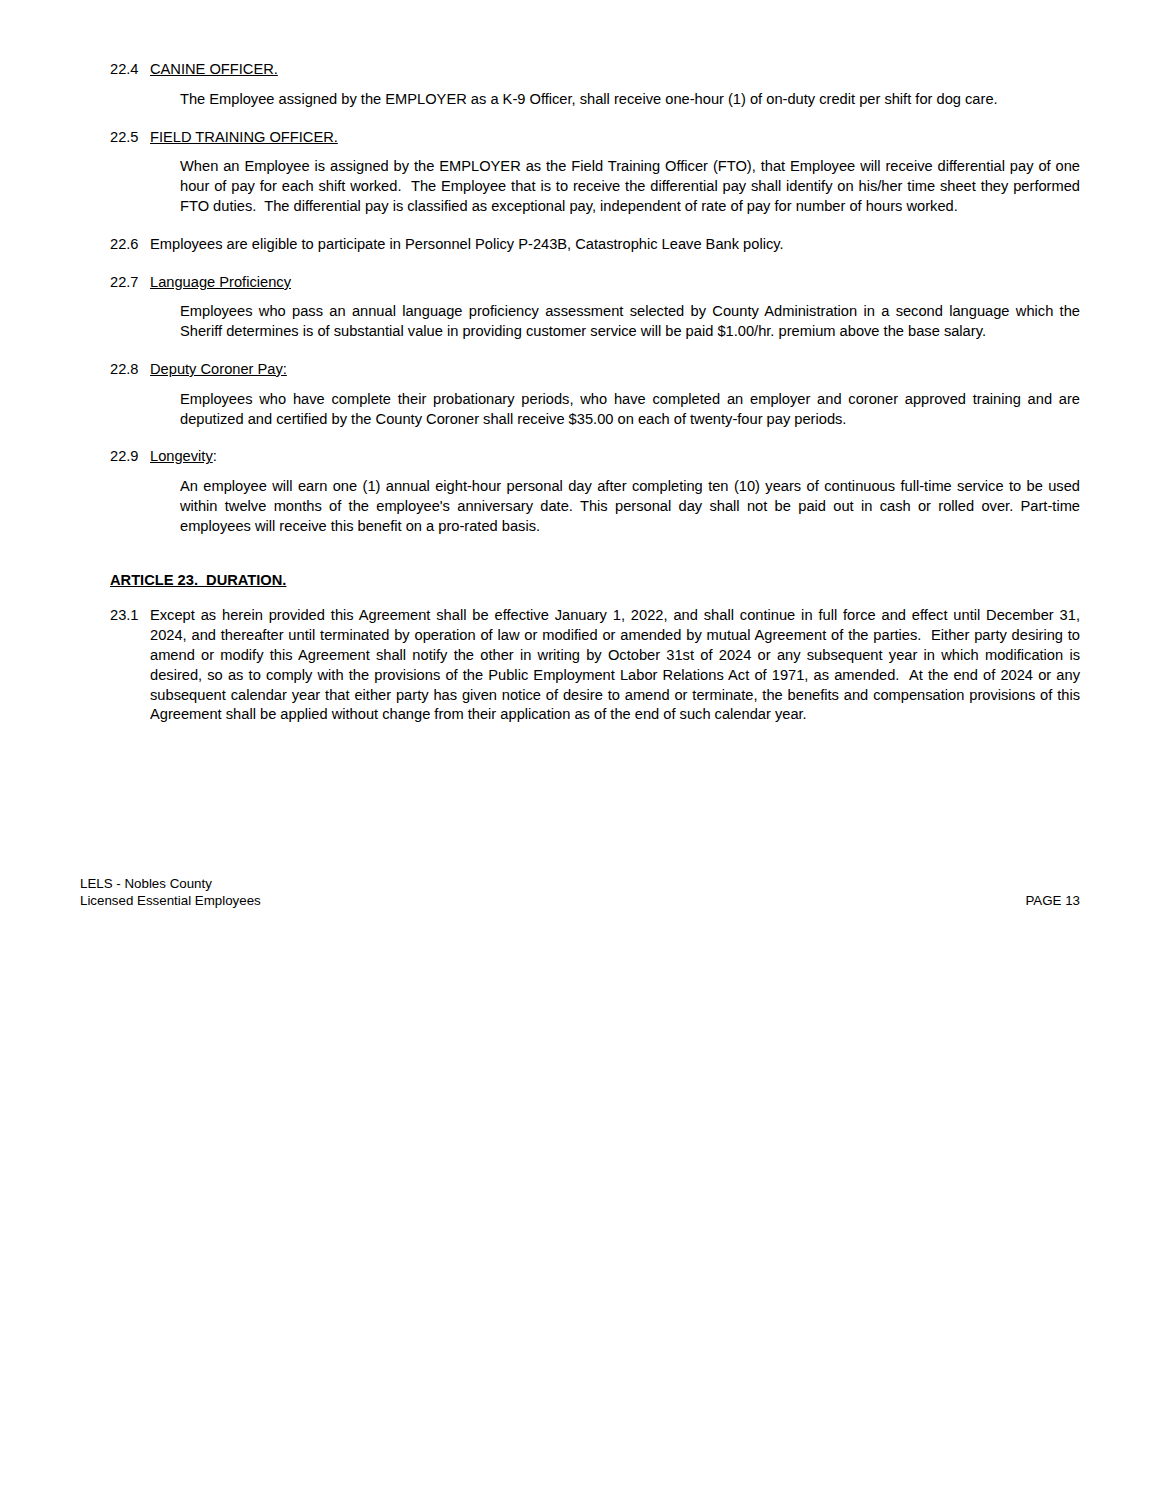22.4
CANINE OFFICER.
The Employee assigned by the EMPLOYER as a K-9 Officer, shall receive one-hour (1) of on-duty credit per shift for dog care.
22.5
FIELD TRAINING OFFICER.
When an Employee is assigned by the EMPLOYER as the Field Training Officer (FTO), that Employee will receive differential pay of one hour of pay for each shift worked. The Employee that is to receive the differential pay shall identify on his/her time sheet they performed FTO duties. The differential pay is classified as exceptional pay, independent of rate of pay for number of hours worked.
22.6
Employees are eligible to participate in Personnel Policy P-243B, Catastrophic Leave Bank policy.
22.7
Language Proficiency
Employees who pass an annual language proficiency assessment selected by County Administration in a second language which the Sheriff determines is of substantial value in providing customer service will be paid $1.00/hr. premium above the base salary.
22.8
Deputy Coroner Pay:
Employees who have complete their probationary periods, who have completed an employer and coroner approved training and are deputized and certified by the County Coroner shall receive $35.00 on each of twenty-four pay periods.
22.9
Longevity:
An employee will earn one (1) annual eight-hour personal day after completing ten (10) years of continuous full-time service to be used within twelve months of the employee's anniversary date. This personal day shall not be paid out in cash or rolled over. Part-time employees will receive this benefit on a pro-rated basis.
ARTICLE 23. DURATION.
23.1
Except as herein provided this Agreement shall be effective January 1, 2022, and shall continue in full force and effect until December 31, 2024, and thereafter until terminated by operation of law or modified or amended by mutual Agreement of the parties. Either party desiring to amend or modify this Agreement shall notify the other in writing by October 31st of 2024 or any subsequent year in which modification is desired, so as to comply with the provisions of the Public Employment Labor Relations Act of 1971, as amended. At the end of 2024 or any subsequent calendar year that either party has given notice of desire to amend or terminate, the benefits and compensation provisions of this Agreement shall be applied without change from their application as of the end of such calendar year.
LELS - Nobles County
Licensed Essential Employees
PAGE 13